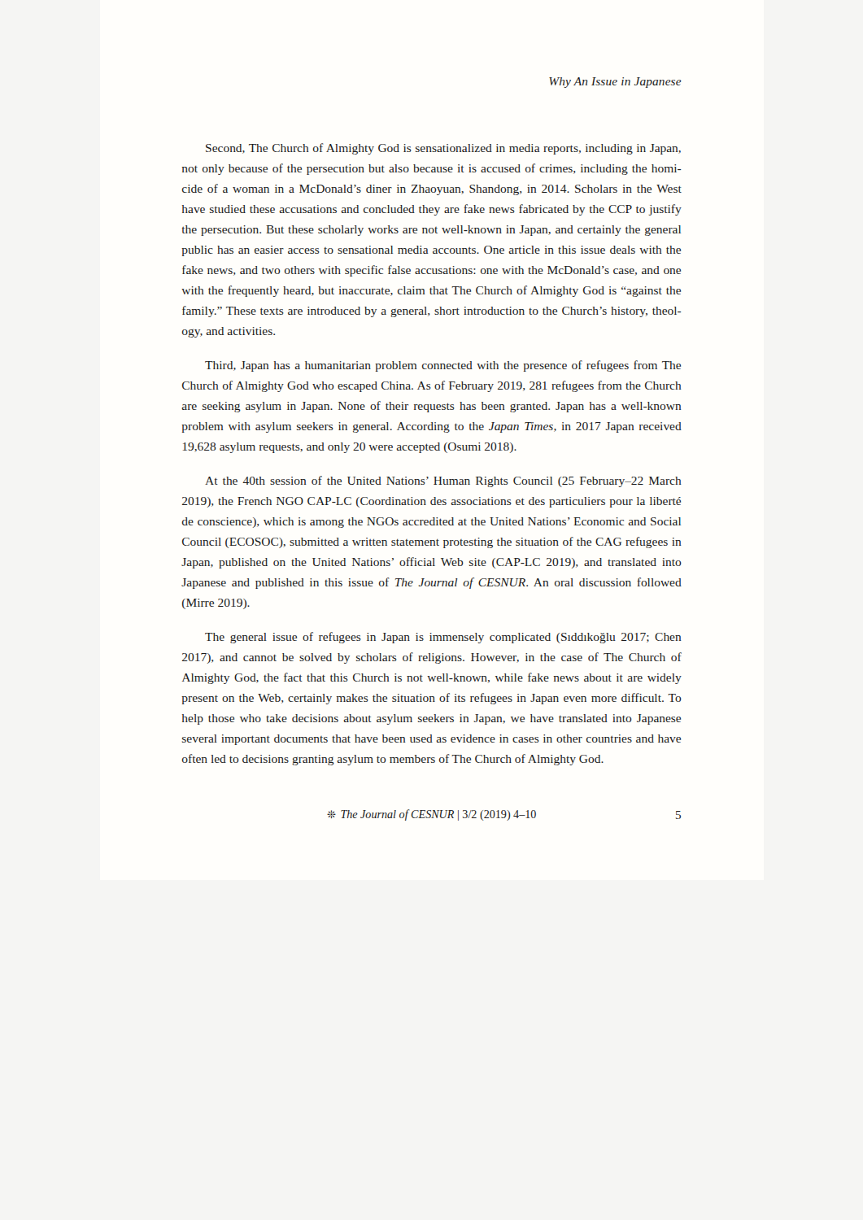Why An Issue in Japanese
Second, The Church of Almighty God is sensationalized in media reports, including in Japan, not only because of the persecution but also because it is accused of crimes, including the homicide of a woman in a McDonald’s diner in Zhaoyuan, Shandong, in 2014. Scholars in the West have studied these accusations and concluded they are fake news fabricated by the CCP to justify the persecution. But these scholarly works are not well-known in Japan, and certainly the general public has an easier access to sensational media accounts. One article in this issue deals with the fake news, and two others with specific false accusations: one with the McDonald’s case, and one with the frequently heard, but inaccurate, claim that The Church of Almighty God is “against the family.” These texts are introduced by a general, short introduction to the Church’s history, theology, and activities.
Third, Japan has a humanitarian problem connected with the presence of refugees from The Church of Almighty God who escaped China. As of February 2019, 281 refugees from the Church are seeking asylum in Japan. None of their requests has been granted. Japan has a well-known problem with asylum seekers in general. According to the Japan Times, in 2017 Japan received 19,628 asylum requests, and only 20 were accepted (Osumi 2018).
At the 40th session of the United Nations’ Human Rights Council (25 February–22 March 2019), the French NGO CAP-LC (Coordination des associations et des particuliers pour la liberté de conscience), which is among the NGOs accredited at the United Nations’ Economic and Social Council (ECOSOC), submitted a written statement protesting the situation of the CAG refugees in Japan, published on the United Nations’ official Web site (CAP-LC 2019), and translated into Japanese and published in this issue of The Journal of CESNUR. An oral discussion followed (Mirre 2019).
The general issue of refugees in Japan is immensely complicated (Sıddıkoğlu 2017; Chen 2017), and cannot be solved by scholars of religions. However, in the case of The Church of Almighty God, the fact that this Church is not well-known, while fake news about it are widely present on the Web, certainly makes the situation of its refugees in Japan even more difficult. To help those who take decisions about asylum seekers in Japan, we have translated into Japanese several important documents that have been used as evidence in cases in other countries and have often led to decisions granting asylum to members of The Church of Almighty God.
❊The Journal of CESNUR | 3/2 (2019) 4–10 5